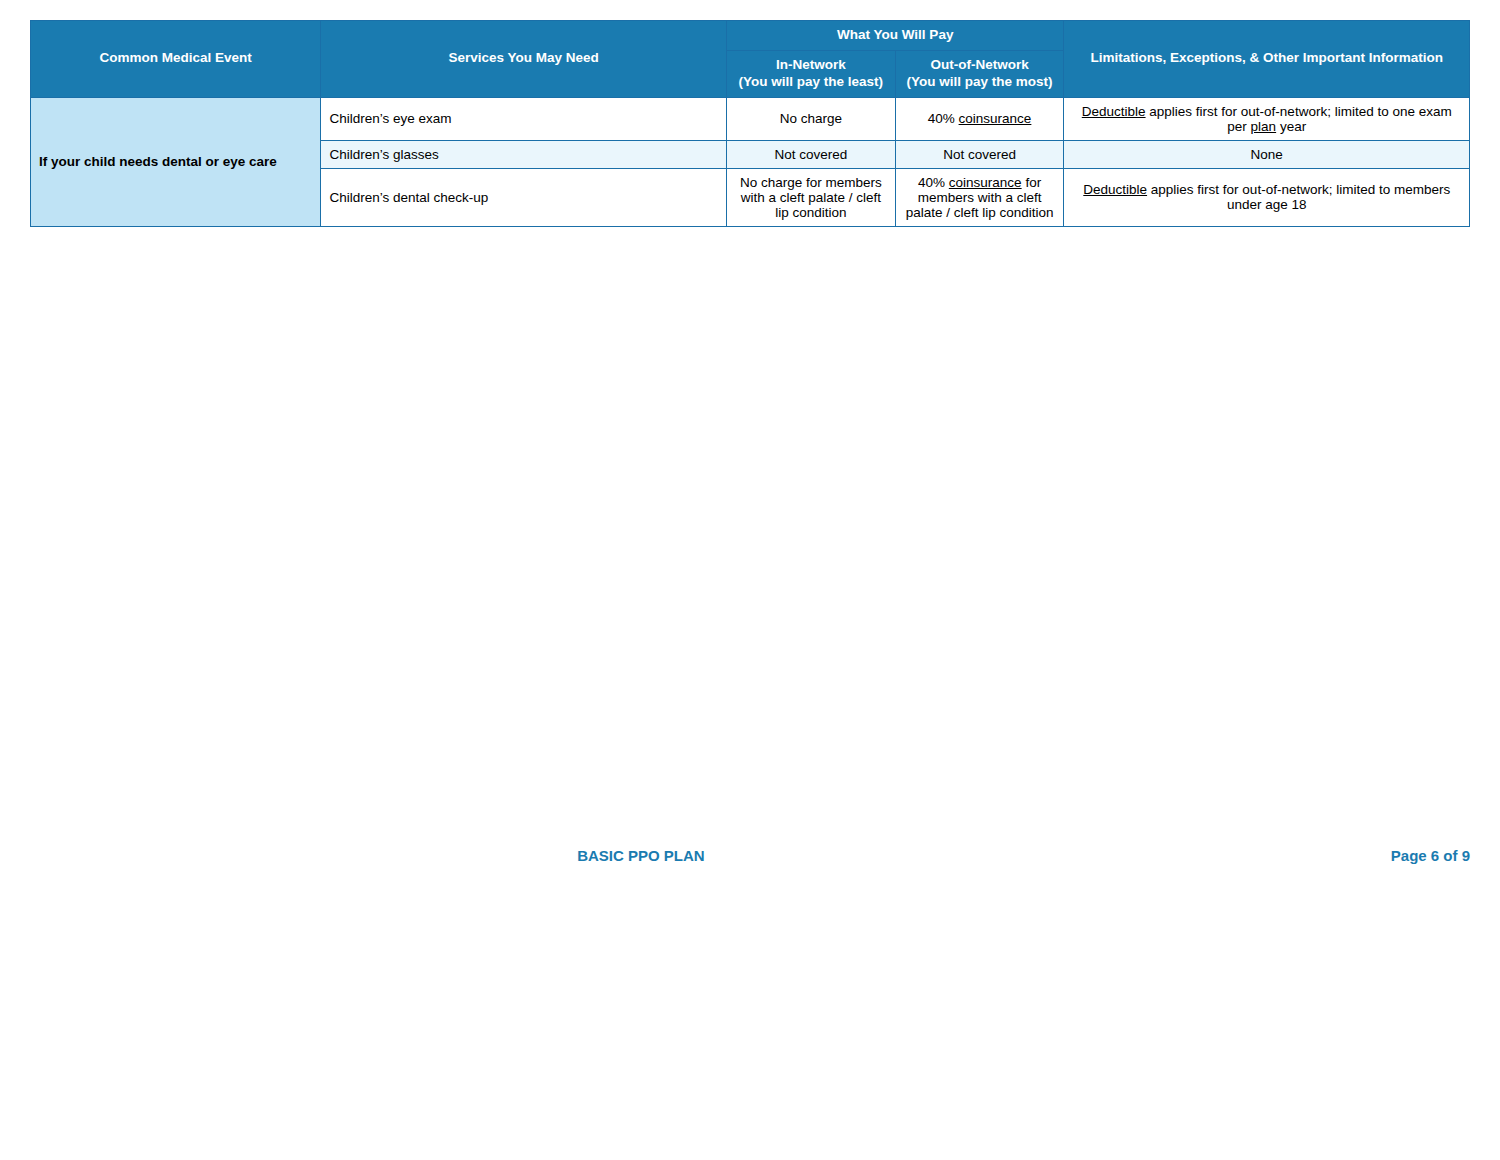| Common Medical Event | Services You May Need | What You Will Pay | Limitations, Exceptions, & Other Important Information |
| --- | --- | --- | --- |
| In-Network (You will pay the least) | Out-of-Network (You will pay the most) |
| If your child needs dental or eye care | Children’s eye exam | No charge | 40% coinsurance | Deductible applies first for out-of-network; limited to one exam per plan year |
| Children’s glasses | Not covered | Not covered | None |
| Children’s dental check-up | No charge for members with a cleft palate / cleft lip condition | 40% coinsurance for members with a cleft palate / cleft lip condition | Deductible applies first for out-of-network; limited to members under age 18 |
BASIC PPO PLAN Page 6 of 9